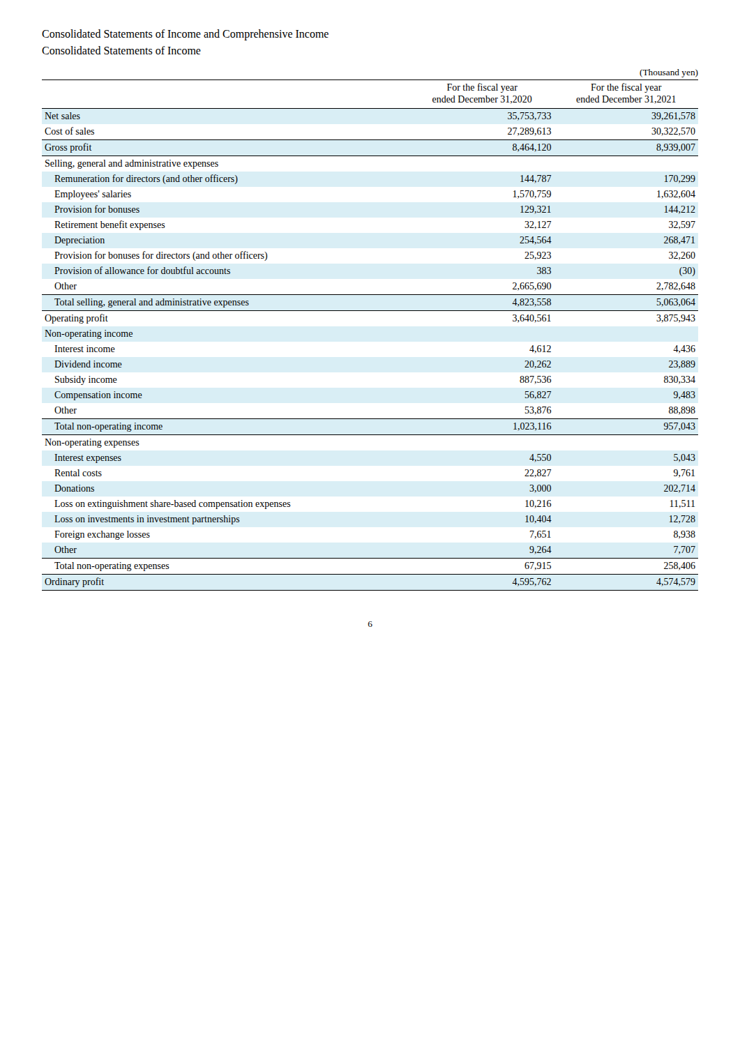Consolidated Statements of Income and Comprehensive Income
Consolidated Statements of Income
(Thousand yen)
| | For the fiscal year ended December 31,2020 | For the fiscal year ended December 31,2021 |
| --- | --- | --- |
| Net sales | 35,753,733 | 39,261,578 |
| Cost of sales | 27,289,613 | 30,322,570 |
| Gross profit | 8,464,120 | 8,939,007 |
| Selling, general and administrative expenses | | |
| Remuneration for directors (and other officers) | 144,787 | 170,299 |
| Employees' salaries | 1,570,759 | 1,632,604 |
| Provision for bonuses | 129,321 | 144,212 |
| Retirement benefit expenses | 32,127 | 32,597 |
| Depreciation | 254,564 | 268,471 |
| Provision for bonuses for directors (and other officers) | 25,923 | 32,260 |
| Provision of allowance for doubtful accounts | 383 | (30) |
| Other | 2,665,690 | 2,782,648 |
| Total selling, general and administrative expenses | 4,823,558 | 5,063,064 |
| Operating profit | 3,640,561 | 3,875,943 |
| Non-operating income | | |
| Interest income | 4,612 | 4,436 |
| Dividend income | 20,262 | 23,889 |
| Subsidy income | 887,536 | 830,334 |
| Compensation income | 56,827 | 9,483 |
| Other | 53,876 | 88,898 |
| Total non-operating income | 1,023,116 | 957,043 |
| Non-operating expenses | | |
| Interest expenses | 4,550 | 5,043 |
| Rental costs | 22,827 | 9,761 |
| Donations | 3,000 | 202,714 |
| Loss on extinguishment share-based compensation expenses | 10,216 | 11,511 |
| Loss on investments in investment partnerships | 10,404 | 12,728 |
| Foreign exchange losses | 7,651 | 8,938 |
| Other | 9,264 | 7,707 |
| Total non-operating expenses | 67,915 | 258,406 |
| Ordinary profit | 4,595,762 | 4,574,579 |
6